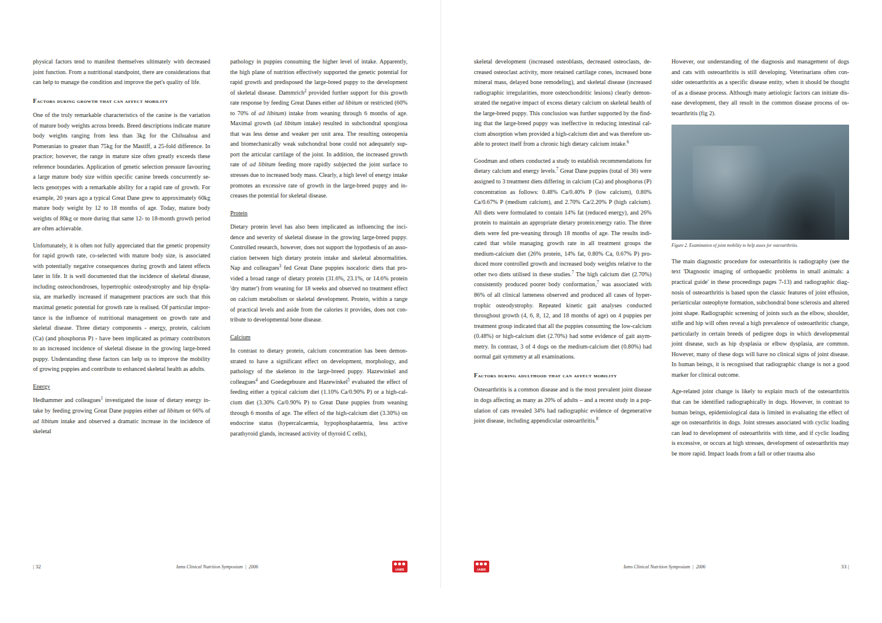physical factors tend to manifest themselves ultimately with decreased joint function. From a nutritional standpoint, there are considerations that can help to manage the condition and improve the pet's quality of life.
Factors during growth that can affect mobility
One of the truly remarkable characteristics of the canine is the variation of mature body weights across breeds. Breed descriptions indicate mature body weights ranging from less than 3kg for the Chihuahua and Pomeranian to greater than 75kg for the Mastiff, a 25-fold difference. In practice; however, the range in mature size often greatly exceeds these reference boundaries. Application of genetic selection pressure favouring a large mature body size within specific canine breeds concurrently selects genotypes with a remarkable ability for a rapid rate of growth. For example, 20 years ago a typical Great Dane grew to approximately 60kg mature body weight by 12 to 18 months of age. Today, mature body weights of 80kg or more during that same 12- to 18-month growth period are often achievable.
Unfortunately, it is often not fully appreciated that the genetic propensity for rapid growth rate, co-selected with mature body size, is associated with potentially negative consequences during growth and latent effects later in life. It is well documented that the incidence of skeletal disease, including osteochondroses, hypertrophic osteodystrophy and hip dysplasia, are markedly increased if management practices are such that this maximal genetic potential for growth rate is realised. Of particular importance is the influence of nutritional management on growth rate and skeletal disease. Three dietary components - energy, protein, calcium (Ca) (and phosphorus P) - have been implicated as primary contributors to an increased incidence of skeletal disease in the growing large-breed puppy. Understanding these factors can help us to improve the mobility of growing puppies and contribute to enhanced skeletal health as adults.
Energy
Hedhammer and colleagues1 investigated the issue of dietary energy intake by feeding growing Great Dane puppies either ad libitum or 66% of ad libitum intake and observed a dramatic increase in the incidence of skeletal
pathology in puppies consuming the higher level of intake. Apparently, the high plane of nutrition effectively supported the genetic potential for rapid growth and predisposed the large-breed puppy to the development of skeletal disease. Dammrich2 provided further support for this growth rate response by feeding Great Danes either ad libitum or restricted (60% to 70% of ad libitum) intake from weaning through 6 months of age. Maximal growth (ad libitum intake) resulted in subchondral spongiosa that was less dense and weaker per unit area. The resulting osteopenia and biomechanically weak subchondral bone could not adequately support the articular cartilage of the joint. In addition, the increased growth rate of ad libitum feeding more rapidly subjected the joint surface to stresses due to increased body mass. Clearly, a high level of energy intake promotes an excessive rate of growth in the large-breed puppy and increases the potential for skeletal disease.
Protein
Dietary protein level has also been implicated as influencing the incidence and severity of skeletal disease in the growing large-breed puppy. Controlled research, however, does not support the hypothesis of an association between high dietary protein intake and skeletal abnormalities. Nap and colleagues3 fed Great Dane puppies isocaloric diets that provided a broad range of dietary protein (31.6%, 23.1%, or 14.6% protein 'dry matter') from weaning for 18 weeks and observed no treatment effect on calcium metabolism or skeletal development. Protein, within a range of practical levels and aside from the calories it provides, does not contribute to developmental bone disease.
Calcium
In contrast to dietary protein, calcium concentration has been demonstrated to have a significant effect on development, morphology, and pathology of the skeleton in the large-breed puppy. Hazewinkel and colleagues4 and Goedegebuure and Hazewinkel5 evaluated the effect of feeding either a typical calcium diet (1.10% Ca/0.90% P) or a high-calcium diet (3.30% Ca/0.90% P) to Great Dane puppies from weaning through 6 months of age. The effect of the high-calcium diet (3.30%) on endocrine status (hypercalcaemia, hypophosphataemia, less active parathyroid glands, increased activity of thyroid C cells),
| 32 Iams Clinical Nutrition Symposium | 2006
skeletal development (increased osteoblasts, decreased osteoclasts, decreased osteoclast activity, more retained cartilage cones, increased bone mineral mass, delayed bone remodeling), and skeletal disease (increased radiographic irregularities, more osteochondritic lesions) clearly demonstrated the negative impact of excess dietary calcium on skeletal health of the large-breed puppy. This conclusion was further supported by the finding that the large-breed puppy was ineffective in reducing intestinal calcium absorption when provided a high-calcium diet and was therefore unable to protect itself from a chronic high dietary calcium intake.6
Goodman and others conducted a study to establish recommendations for dietary calcium and energy levels.7 Great Dane puppies (total of 36) were assigned to 3 treatment diets differing in calcium (Ca) and phosphorus (P) concentration as follows: 0.48% Ca/0.40% P (low calcium), 0.80% Ca/0.67% P (medium calcium), and 2.70% Ca/2.20% P (high calcium). All diets were formulated to contain 14% fat (reduced energy), and 26% protein to maintain an appropriate dietary protein:energy ratio. The three diets were fed pre-weaning through 18 months of age. The results indicated that while managing growth rate in all treatment groups the medium-calcium diet (26% protein, 14% fat, 0.80% Ca, 0.67% P) produced more controlled growth and increased body weights relative to the other two diets utilised in these studies.7 The high calcium diet (2.70%) consistently produced poorer body conformation,7 was associated with 86% of all clinical lameness observed and produced all cases of hypertrophic osteodystrophy. Repeated kinetic gait analyses conducted throughout growth (4, 6, 8, 12, and 18 months of age) on 4 puppies per treatment group indicated that all the puppies consuming the low-calcium (0.48%) or high-calcium diet (2.70%) had some evidence of gait asymmetry. In contrast, 3 of 4 dogs on the medium-calcium diet (0.80%) had normal gait symmetry at all examinations.
Factors during adulthood that can affect mobility
Osteoarthritis is a common disease and is the most prevalent joint disease in dogs affecting as many as 20% of adults – and a recent study in a population of cats revealed 34% had radiographic evidence of degenerative joint disease, including appendicular osteoarthritis.8
However, our understanding of the diagnosis and management of dogs and cats with osteoarthritis is still developing. Veterinarians often consider osteoarthritis as a specific disease entity, when it should be thought of as a disease process. Although many aetiologic factors can initiate disease development, they all result in the common disease process of osteoarthritis (fig 2).
Figure 2. Examination of joint mobility to help asses for osteoarthritis.
The main diagnostic procedure for osteoarthritis is radiography (see the text 'Diagnostic imaging of orthopaedic problems in small animals: a practical guide' in these proceedings pages 7-13) and radiographic diagnosis of osteoarthritis is based upon the classic features of joint effusion, periarticular osteophyte formation, subchondral bone sclerosis and altered joint shape. Radiographic screening of joints such as the elbow, shoulder, stifle and hip will often reveal a high prevalence of osteoarthritic change, particularly in certain breeds of pedigree dogs in which developmental joint disease, such as hip dysplasia or elbow dysplasia, are common. However, many of these dogs will have no clinical signs of joint disease. In human beings, it is recognised that radiographic change is not a good marker for clinical outcome.
Age-related joint change is likely to explain much of the osteoarthritis that can be identified radiographically in dogs. However, in contrast to human beings, epidemiological data is limited in evaluating the effect of age on osteoarthritis in dogs. Joint stresses associated with cyclic loading can lead to development of osteoarthritis with time, and if cyclic loading is excessive, or occurs at high stresses, development of osteoarthritis may be more rapid. Impact loads from a fall or other trauma also
Iams Clinical Nutrition Symposium | 2006 33 |